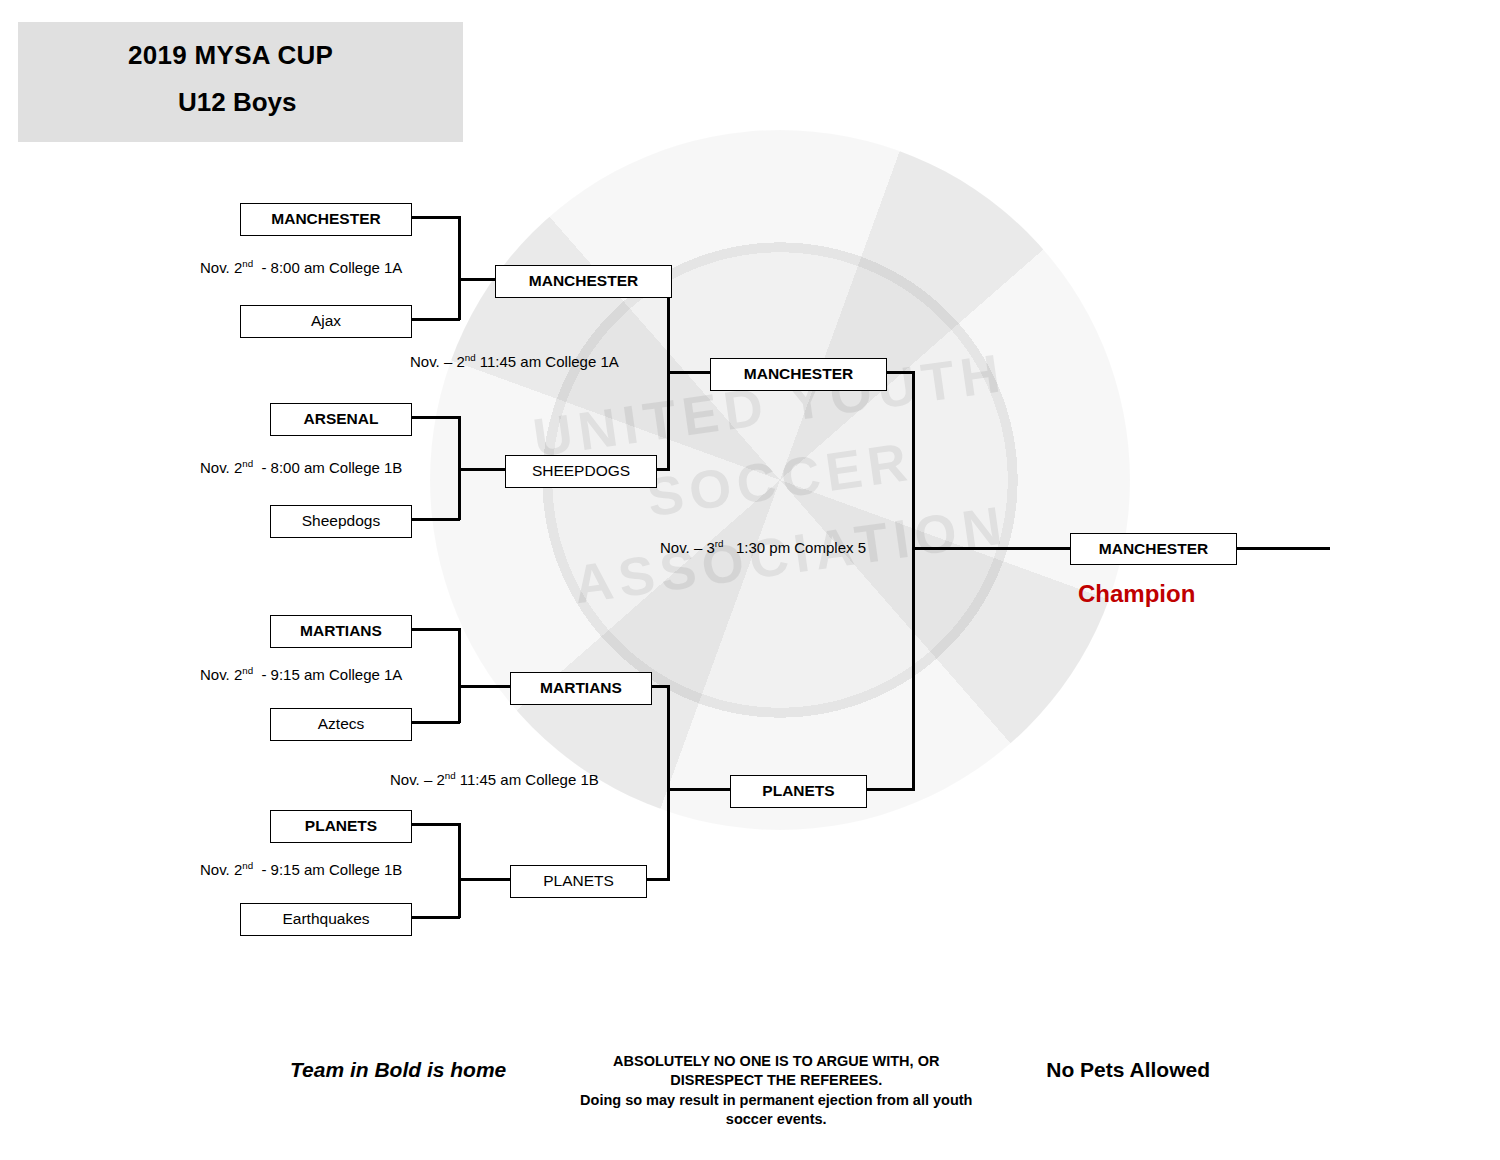2019 MYSA CUP
U12 Boys
MANCHESTER
Nov. 2nd - 8:00 am College 1A
Ajax
ARSENAL
Nov. 2nd - 8:00 am College 1B
Sheepdogs
MARTIANS
Nov. 2nd - 9:15 am College 1A
Aztecs
PLANETS
Nov. 2nd - 9:15 am College 1B
Earthquakes
MANCHESTER
Nov. – 2nd 11:45 am College 1A
SHEEPDOGS
MARTIANS
Nov. – 2nd 11:45 am College 1B
PLANETS
MANCHESTER
Nov. – 3rd 1:30 pm Complex 5
PLANETS
MANCHESTER
Champion
Team in Bold is home
ABSOLUTELY NO ONE IS TO ARGUE WITH, OR DISRESPECT THE REFEREES.
Doing so may result in permanent ejection from all youth soccer events.
No Pets Allowed